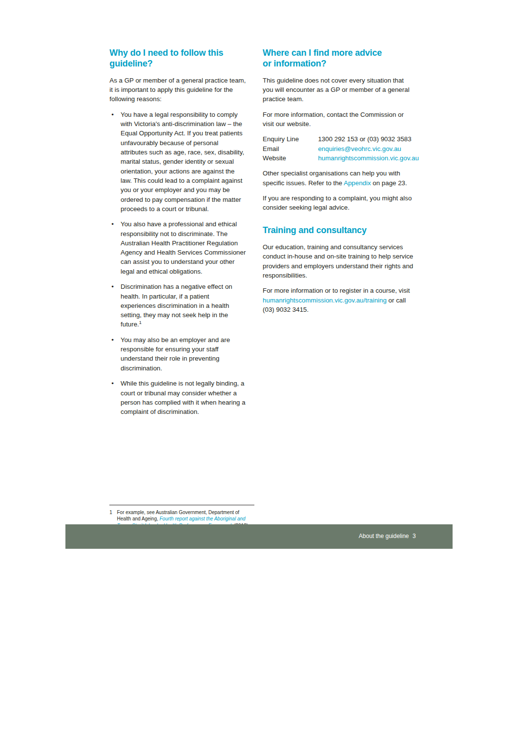Why do I need to follow this guideline?
As a GP or member of a general practice team, it is important to apply this guideline for the following reasons:
You have a legal responsibility to comply with Victoria's anti-discrimination law – the Equal Opportunity Act. If you treat patients unfavourably because of personal attributes such as age, race, sex, disability, marital status, gender identity or sexual orientation, your actions are against the law. This could lead to a complaint against you or your employer and you may be ordered to pay compensation if the matter proceeds to a court or tribunal.
You also have a professional and ethical responsibility not to discriminate. The Australian Health Practitioner Regulation Agency and Health Services Commissioner can assist you to understand your other legal and ethical obligations.
Discrimination has a negative effect on health. In particular, if a patient experiences discrimination in a health setting, they may not seek help in the future.1
You may also be an employer and are responsible for ensuring your staff understand their role in preventing discrimination.
While this guideline is not legally binding, a court or tribunal may consider whether a person has complied with it when hearing a complaint of discrimination.
Where can I find more advice
or information?
This guideline does not cover every situation that you will encounter as a GP or member of a general practice team.
For more information, contact the Commission or visit our website.
Enquiry Line
1300 292 153 or (03) 9032 3583
Email
enquiries@veohrc.vic.gov.au
Website
humanrightscommission.vic.gov.au
Other specialist organisations can help you with specific issues. Refer to the Appendix on page 23.
If you are responding to a complaint, you might also consider seeking legal advice.
Training and consultancy
Our education, training and consultancy services conduct in-house and on-site training to help service providers and employers understand their rights and responsibilities.
For more information or to register in a course, visit humanrightscommission.vic.gov.au/training or call (03) 9032 3415.
1
For example, see Australian Government, Department of Health and Ageing, Fourth report against the Aboriginal and Torres Strait Islander Health Performance Framework (2012) 135; National Centre in HIV Social Research, Stigma and discrimination around HIV and HCV in healthcare settings: research report (2012) 18.
About the guideline3